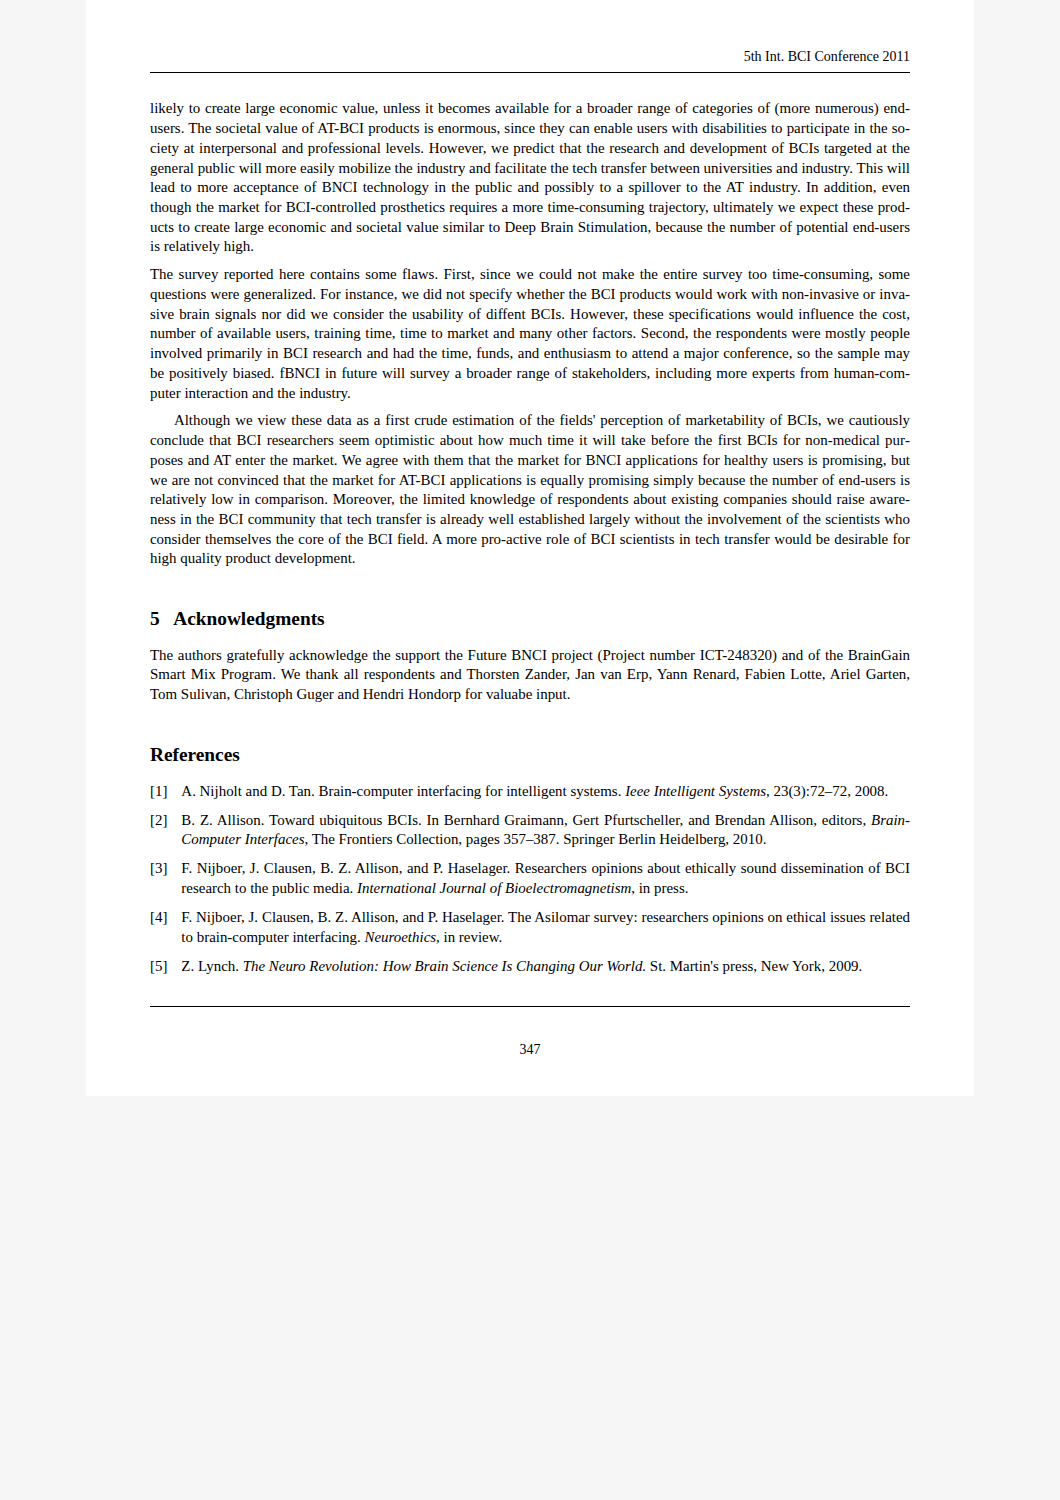5th Int. BCI Conference 2011
likely to create large economic value, unless it becomes available for a broader range of categories of (more numerous) end-users. The societal value of AT-BCI products is enormous, since they can enable users with disabilities to participate in the society at interpersonal and professional levels. However, we predict that the research and development of BCIs targeted at the general public will more easily mobilize the industry and facilitate the tech transfer between universities and industry. This will lead to more acceptance of BNCI technology in the public and possibly to a spillover to the AT industry. In addition, even though the market for BCI-controlled prosthetics requires a more time-consuming trajectory, ultimately we expect these products to create large economic and societal value similar to Deep Brain Stimulation, because the number of potential end-users is relatively high.
The survey reported here contains some flaws. First, since we could not make the entire survey too time-consuming, some questions were generalized. For instance, we did not specify whether the BCI products would work with non-invasive or invasive brain signals nor did we consider the usability of diffent BCIs. However, these specifications would influence the cost, number of available users, training time, time to market and many other factors. Second, the respondents were mostly people involved primarily in BCI research and had the time, funds, and enthusiasm to attend a major conference, so the sample may be positively biased. fBNCI in future will survey a broader range of stakeholders, including more experts from human-computer interaction and the industry.
Although we view these data as a first crude estimation of the fields' perception of marketability of BCIs, we cautiously conclude that BCI researchers seem optimistic about how much time it will take before the first BCIs for non-medical purposes and AT enter the market. We agree with them that the market for BNCI applications for healthy users is promising, but we are not convinced that the market for AT-BCI applications is equally promising simply because the number of end-users is relatively low in comparison. Moreover, the limited knowledge of respondents about existing companies should raise awareness in the BCI community that tech transfer is already well established largely without the involvement of the scientists who consider themselves the core of the BCI field. A more pro-active role of BCI scientists in tech transfer would be desirable for high quality product development.
5 Acknowledgments
The authors gratefully acknowledge the support the Future BNCI project (Project number ICT-248320) and of the BrainGain Smart Mix Program. We thank all respondents and Thorsten Zander, Jan van Erp, Yann Renard, Fabien Lotte, Ariel Garten, Tom Sulivan, Christoph Guger and Hendri Hondorp for valuabe input.
References
[1] A. Nijholt and D. Tan. Brain-computer interfacing for intelligent systems. Ieee Intelligent Systems, 23(3):72–72, 2008.
[2] B. Z. Allison. Toward ubiquitous BCIs. In Bernhard Graimann, Gert Pfurtscheller, and Brendan Allison, editors, Brain-Computer Interfaces, The Frontiers Collection, pages 357–387. Springer Berlin Heidelberg, 2010.
[3] F. Nijboer, J. Clausen, B. Z. Allison, and P. Haselager. Researchers opinions about ethically sound dissemination of BCI research to the public media. International Journal of Bioelectromagnetism, in press.
[4] F. Nijboer, J. Clausen, B. Z. Allison, and P. Haselager. The Asilomar survey: researchers opinions on ethical issues related to brain-computer interfacing. Neuroethics, in review.
[5] Z. Lynch. The Neuro Revolution: How Brain Science Is Changing Our World. St. Martin's press, New York, 2009.
347